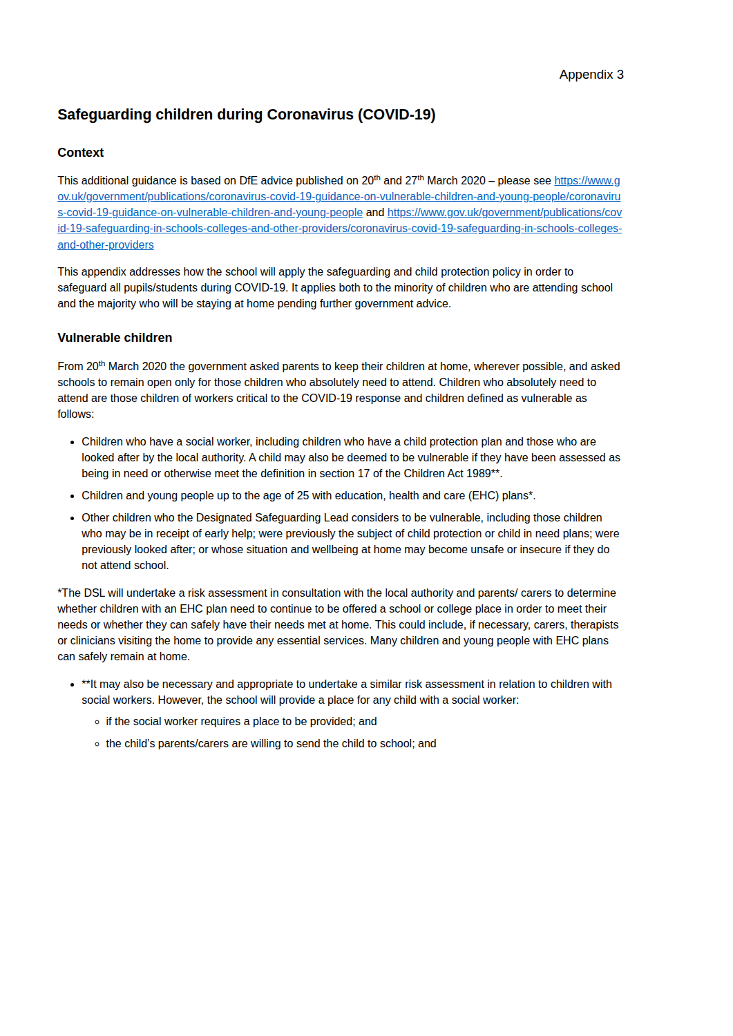Appendix 3
Safeguarding children during Coronavirus (COVID-19)
Context
This additional guidance is based on DfE advice published on 20th and 27th March 2020 – please see https://www.gov.uk/government/publications/coronavirus-covid-19-guidance-on-vulnerable-children-and-young-people/coronavirus-covid-19-guidance-on-vulnerable-children-and-young-people and https://www.gov.uk/government/publications/covid-19-safeguarding-in-schools-colleges-and-other-providers/coronavirus-covid-19-safeguarding-in-schools-colleges-and-other-providers
This appendix addresses how the school will apply the safeguarding and child protection policy in order to safeguard all pupils/students during COVID-19. It applies both to the minority of children who are attending school and the majority who will be staying at home pending further government advice.
Vulnerable children
From 20th March 2020 the government asked parents to keep their children at home, wherever possible, and asked schools to remain open only for those children who absolutely need to attend. Children who absolutely need to attend are those children of workers critical to the COVID-19 response and children defined as vulnerable as follows:
Children who have a social worker, including children who have a child protection plan and those who are looked after by the local authority. A child may also be deemed to be vulnerable if they have been assessed as being in need or otherwise meet the definition in section 17 of the Children Act 1989**.
Children and young people up to the age of 25 with education, health and care (EHC) plans*.
Other children who the Designated Safeguarding Lead considers to be vulnerable, including those children who may be in receipt of early help; were previously the subject of child protection or child in need plans; were previously looked after; or whose situation and wellbeing at home may become unsafe or insecure if they do not attend school.
*The DSL will undertake a risk assessment in consultation with the local authority and parents/ carers to determine whether children with an EHC plan need to continue to be offered a school or college place in order to meet their needs or whether they can safely have their needs met at home. This could include, if necessary, carers, therapists or clinicians visiting the home to provide any essential services. Many children and young people with EHC plans can safely remain at home.
**It may also be necessary and appropriate to undertake a similar risk assessment in relation to children with social workers. However, the school will provide a place for any child with a social worker:
if the social worker requires a place to be provided; and
the child’s parents/carers are willing to send the child to school; and